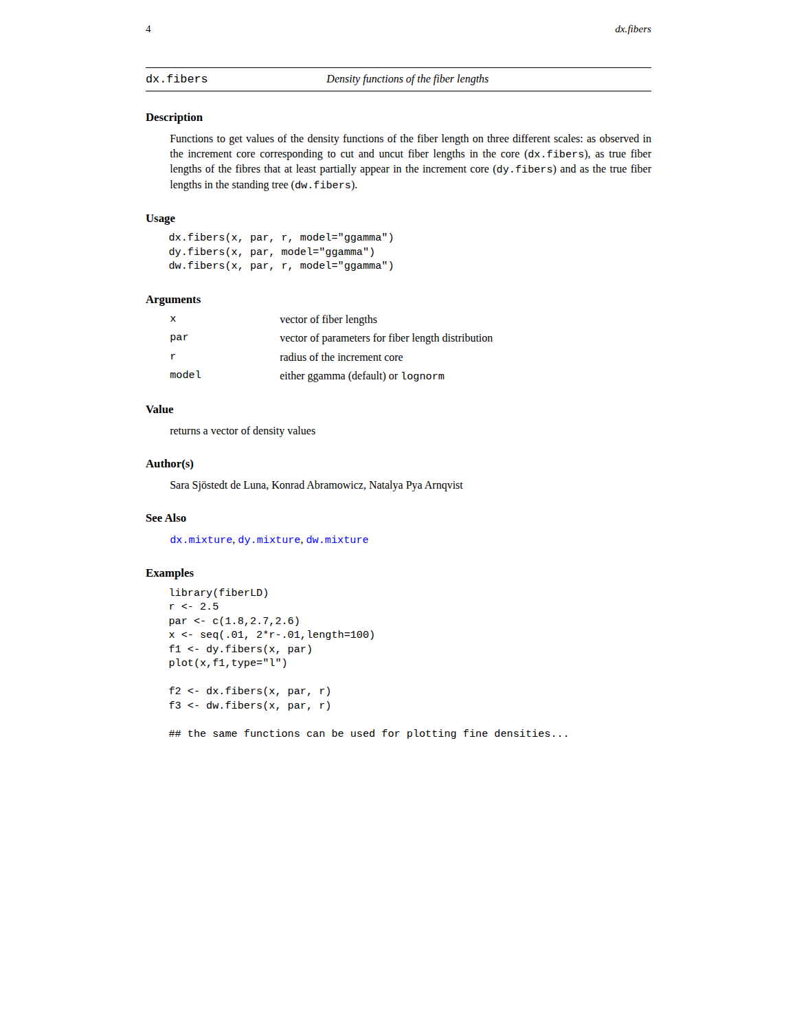4
dx.fibers
dx.fibers Density functions of the fiber lengths
Description
Functions to get values of the density functions of the fiber length on three different scales: as observed in the increment core corresponding to cut and uncut fiber lengths in the core (dx.fibers), as true fiber lengths of the fibres that at least partially appear in the increment core (dy.fibers) and as the true fiber lengths in the standing tree (dw.fibers).
Usage
dx.fibers(x, par, r, model="ggamma")
dy.fibers(x, par, model="ggamma")
dw.fibers(x, par, r, model="ggamma")
Arguments
x
vector of fiber lengths
par
vector of parameters for fiber length distribution
r
radius of the increment core
model
either ggamma (default) or lognorm
Value
returns a vector of density values
Author(s)
Sara Sjöstedt de Luna, Konrad Abramowicz, Natalya Pya Arnqvist
See Also
dx.mixture, dy.mixture, dw.mixture
Examples
library(fiberLD)
r <- 2.5
par <- c(1.8,2.7,2.6)
x <- seq(.01, 2*r-.01,length=100)
f1 <- dy.fibers(x, par)
plot(x,f1,type="l")

f2 <- dx.fibers(x, par, r)
f3 <- dw.fibers(x, par, r)

## the same functions can be used for plotting fine densities...